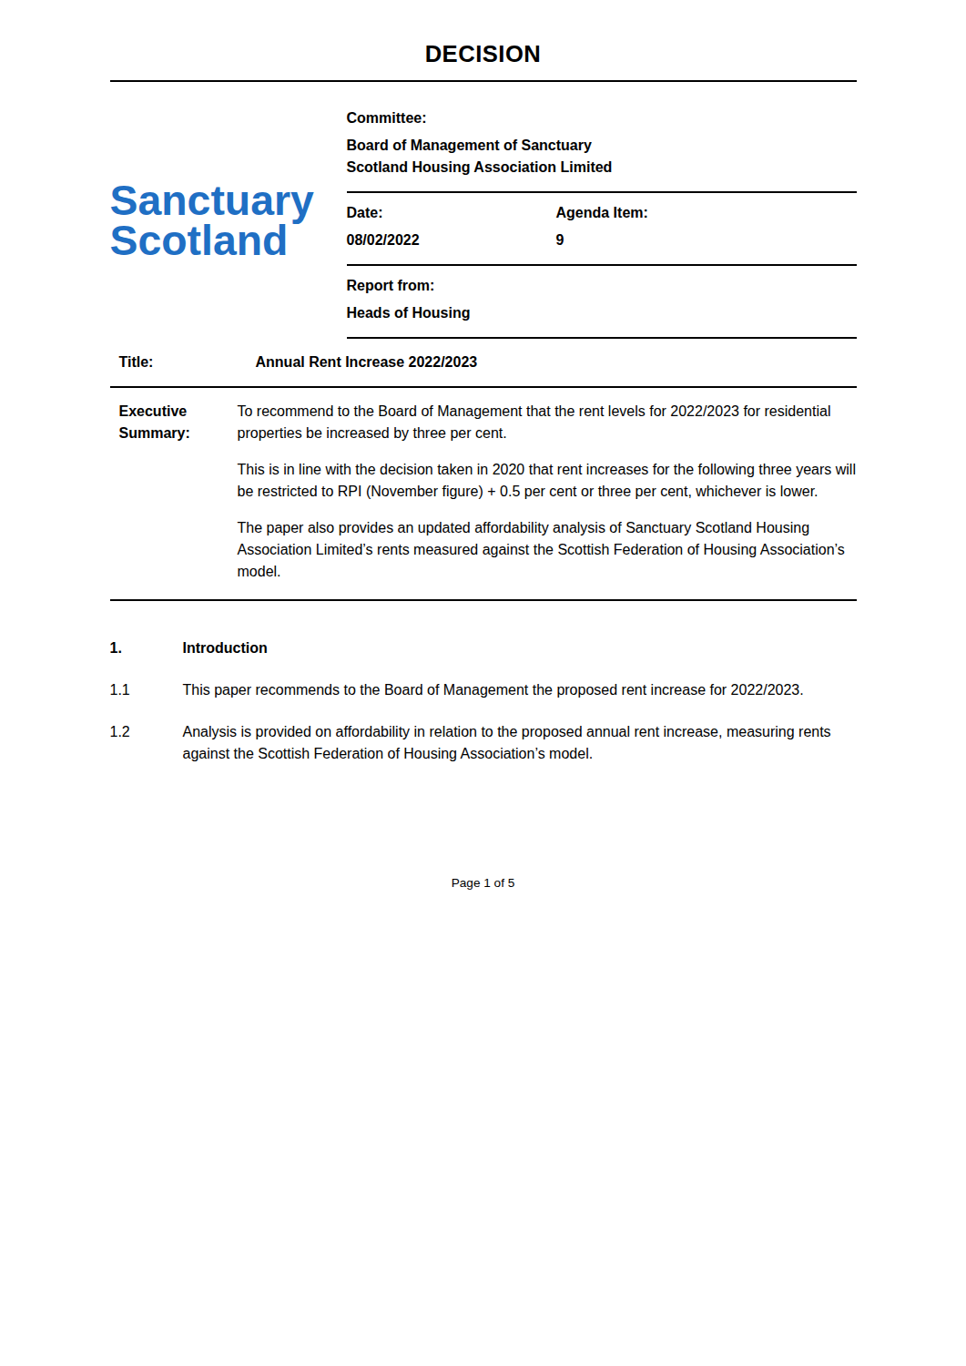DECISION
Sanctuary
Scotland
Committee:
Board of Management of Sanctuary
Scotland Housing Association Limited
Date:
08/02/2022
Agenda Item:
9
Report from:
Heads of Housing
Title:
Annual Rent Increase 2022/2023
Executive
Summary:
To recommend to the Board of Management that the rent levels for 2022/2023 for residential properties be increased by three per cent.
This is in line with the decision taken in 2020 that rent increases for the following three years will be restricted to RPI (November figure) + 0.5 per cent or three per cent, whichever is lower.
The paper also provides an updated affordability analysis of Sanctuary Scotland Housing Association Limited’s rents measured against the Scottish Federation of Housing Association’s model.
1. Introduction
1.1 This paper recommends to the Board of Management the proposed rent increase for 2022/2023.
1.2 Analysis is provided on affordability in relation to the proposed annual rent increase, measuring rents against the Scottish Federation of Housing Association’s model.
Page 1 of 5